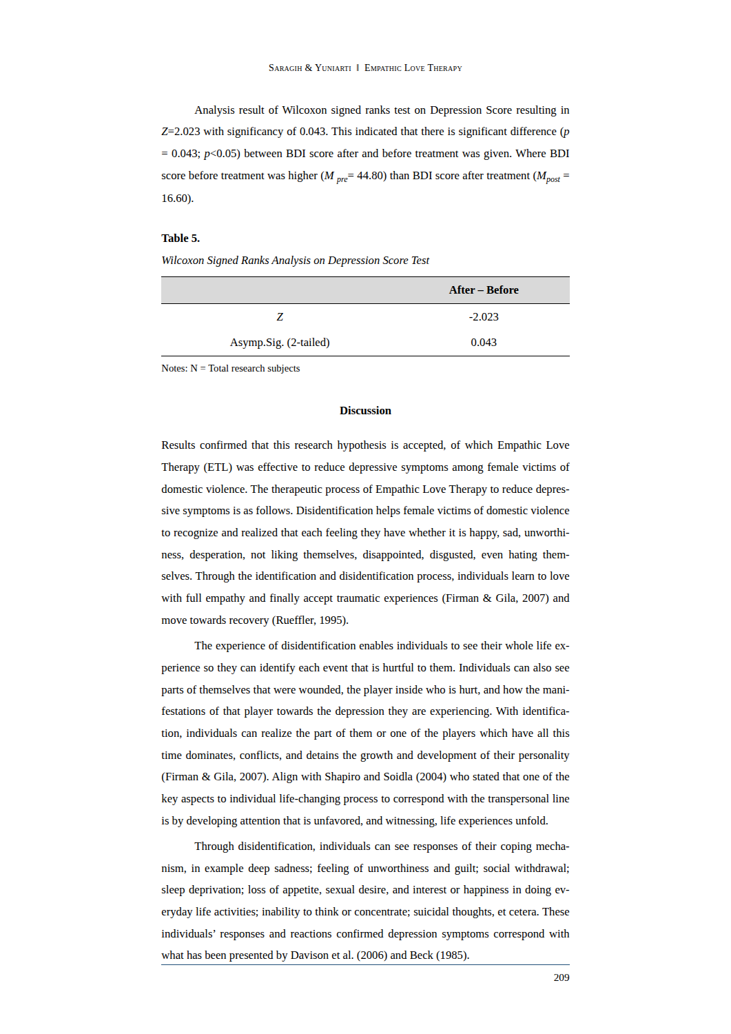Saragih & Yuniarti ‖ Empathic Love Therapy
Analysis result of Wilcoxon signed ranks test on Depression Score resulting in Z=2.023 with significancy of 0.043. This indicated that there is significant difference (p = 0.043; p<0.05) between BDI score after and before treatment was given. Where BDI score before treatment was higher (M pre= 44.80) than BDI score after treatment (Mpost = 16.60).
Table 5.
Wilcoxon Signed Ranks Analysis on Depression Score Test
| | After – Before |
| --- | --- |
| Z | -2.023 |
| Asymp.Sig. (2-tailed) | 0.043 |
Notes: N = Total research subjects
Discussion
Results confirmed that this research hypothesis is accepted, of which Empathic Love Therapy (ETL) was effective to reduce depressive symptoms among female victims of domestic violence. The therapeutic process of Empathic Love Therapy to reduce depressive symptoms is as follows. Disidentification helps female victims of domestic violence to recognize and realized that each feeling they have whether it is happy, sad, unworthiness, desperation, not liking themselves, disappointed, disgusted, even hating themselves. Through the identification and disidentification process, individuals learn to love with full empathy and finally accept traumatic experiences (Firman & Gila, 2007) and move towards recovery (Rueffler, 1995).
The experience of disidentification enables individuals to see their whole life experience so they can identify each event that is hurtful to them. Individuals can also see parts of themselves that were wounded, the player inside who is hurt, and how the manifestations of that player towards the depression they are experiencing. With identification, individuals can realize the part of them or one of the players which have all this time dominates, conflicts, and detains the growth and development of their personality (Firman & Gila, 2007). Align with Shapiro and Soidla (2004) who stated that one of the key aspects to individual life-changing process to correspond with the transpersonal line is by developing attention that is unfavored, and witnessing, life experiences unfold.
Through disidentification, individuals can see responses of their coping mechanism, in example deep sadness; feeling of unworthiness and guilt; social withdrawal; sleep deprivation; loss of appetite, sexual desire, and interest or happiness in doing everyday life activities; inability to think or concentrate; suicidal thoughts, et cetera. These individuals’ responses and reactions confirmed depression symptoms correspond with what has been presented by Davison et al. (2006) and Beck (1985).
209